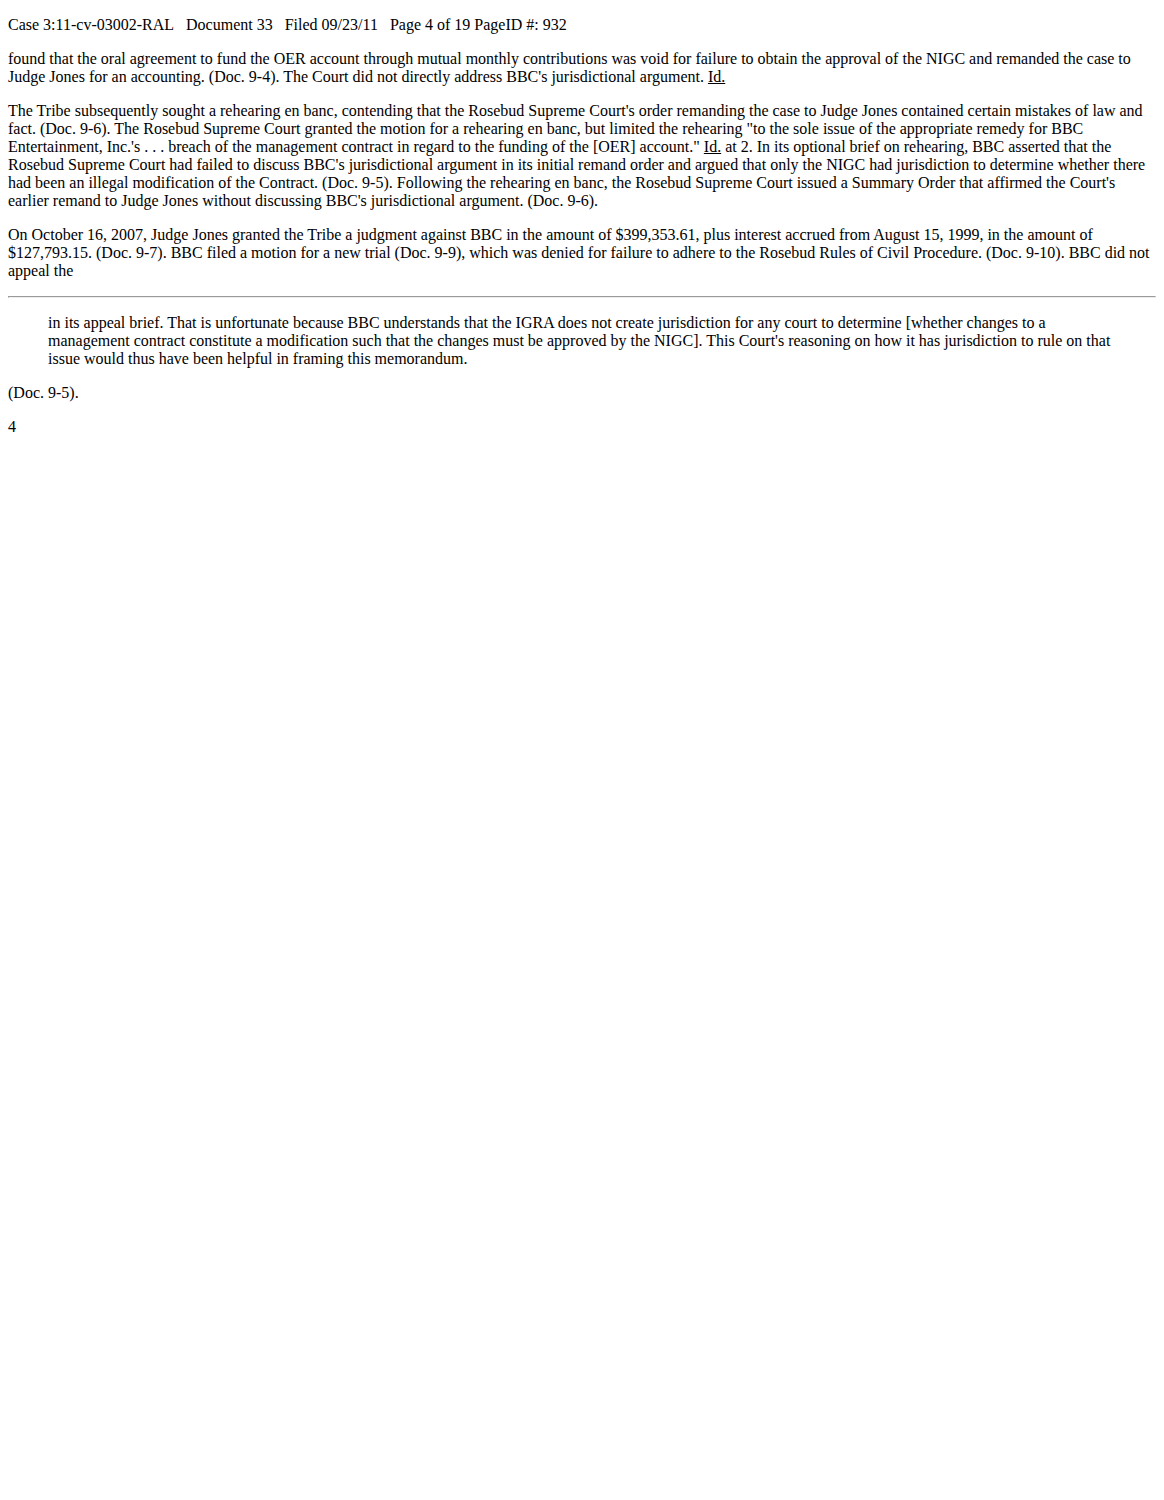Case 3:11-cv-03002-RAL Document 33 Filed 09/23/11 Page 4 of 19 PageID #: 932
found that the oral agreement to fund the OER account through mutual monthly contributions was void for failure to obtain the approval of the NIGC and remanded the case to Judge Jones for an accounting. (Doc. 9-4). The Court did not directly address BBC's jurisdictional argument. Id.
The Tribe subsequently sought a rehearing en banc, contending that the Rosebud Supreme Court's order remanding the case to Judge Jones contained certain mistakes of law and fact. (Doc. 9-6). The Rosebud Supreme Court granted the motion for a rehearing en banc, but limited the rehearing "to the sole issue of the appropriate remedy for BBC Entertainment, Inc.'s . . . breach of the management contract in regard to the funding of the [OER] account." Id. at 2. In its optional brief on rehearing, BBC asserted that the Rosebud Supreme Court had failed to discuss BBC's jurisdictional argument in its initial remand order and argued that only the NIGC had jurisdiction to determine whether there had been an illegal modification of the Contract. (Doc. 9-5). Following the rehearing en banc, the Rosebud Supreme Court issued a Summary Order that affirmed the Court's earlier remand to Judge Jones without discussing BBC's jurisdictional argument. (Doc. 9-6).
On October 16, 2007, Judge Jones granted the Tribe a judgment against BBC in the amount of $399,353.61, plus interest accrued from August 15, 1999, in the amount of $127,793.15. (Doc. 9-7). BBC filed a motion for a new trial (Doc. 9-9), which was denied for failure to adhere to the Rosebud Rules of Civil Procedure. (Doc. 9-10). BBC did not appeal the
in its appeal brief. That is unfortunate because BBC understands that the IGRA does not create jurisdiction for any court to determine [whether changes to a management contract constitute a modification such that the changes must be approved by the NIGC]. This Court's reasoning on how it has jurisdiction to rule on that issue would thus have been helpful in framing this memorandum.
(Doc. 9-5).
4